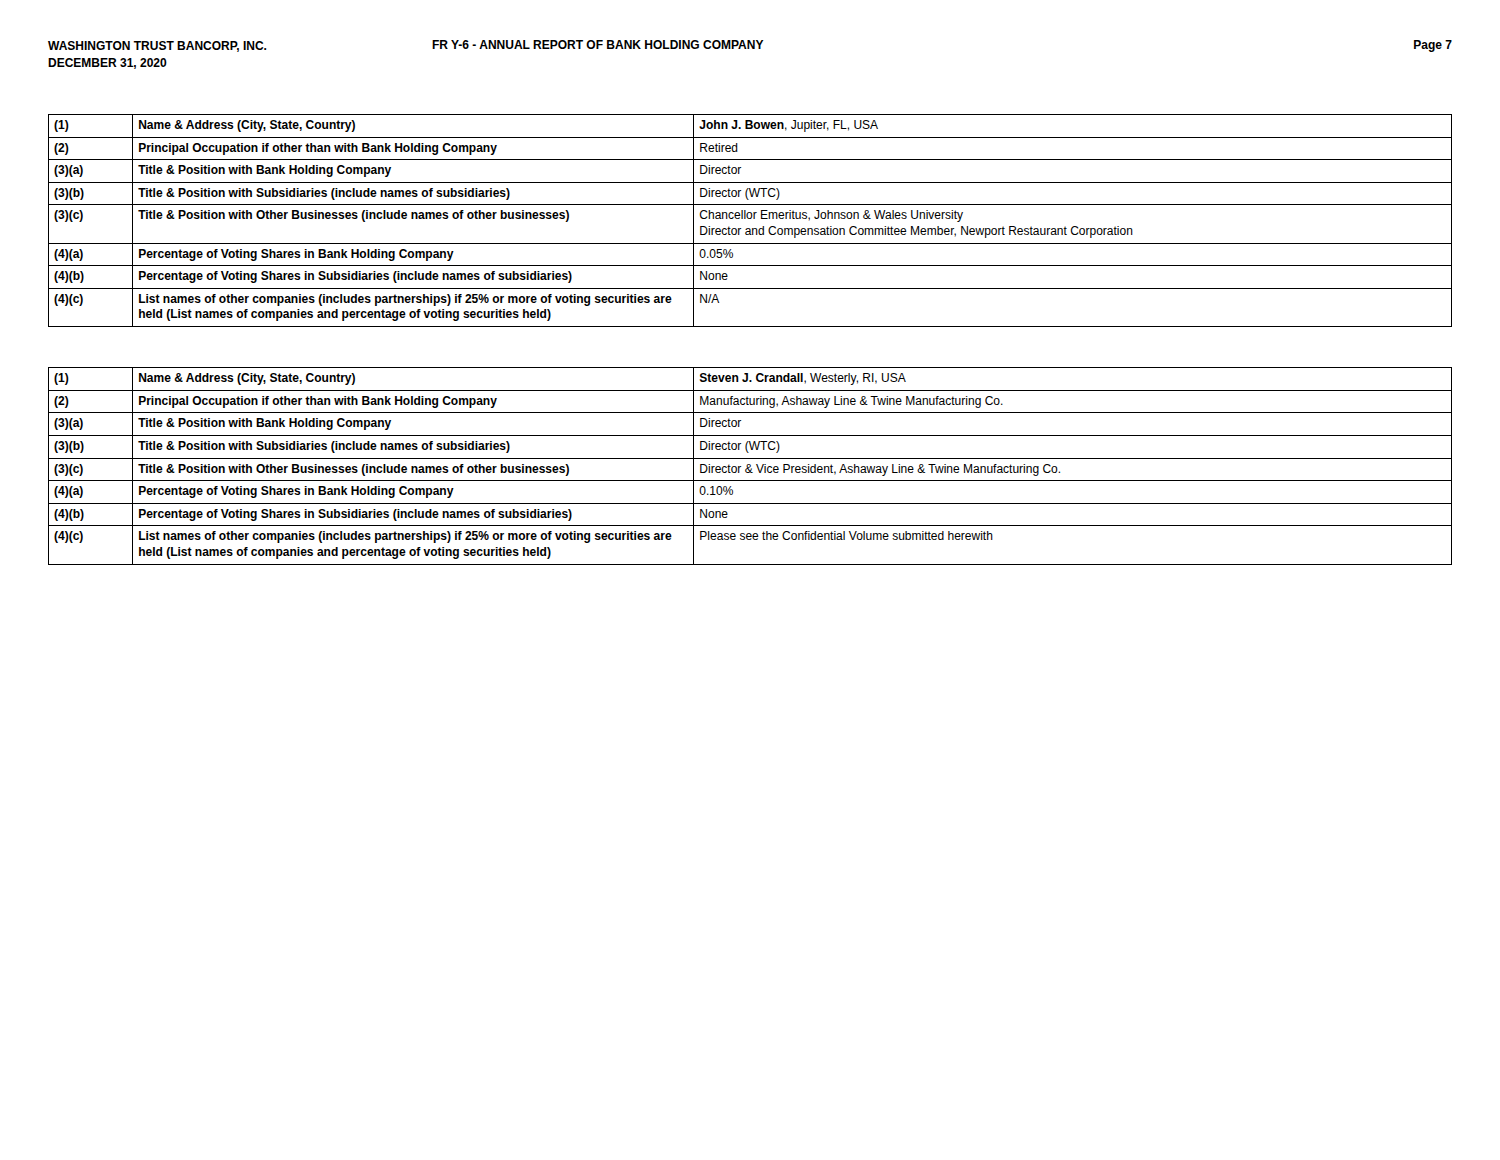WASHINGTON TRUST BANCORP, INC.
DECEMBER 31, 2020
FR Y-6 - ANNUAL REPORT OF BANK HOLDING COMPANY
Page 7
| (1) | Name & Address (City, State, Country) | John J. Bowen , Jupiter, FL, USA |
| (2) | Principal Occupation if other than with Bank Holding Company | Retired |
| (3)(a) | Title & Position with Bank Holding Company | Director |
| (3)(b) | Title & Position with Subsidiaries (include names of subsidiaries) | Director (WTC) |
| (3)(c) | Title & Position with Other Businesses (include names of other businesses) | Chancellor Emeritus, Johnson & Wales University Director and Compensation Committee Member, Newport Restaurant Corporation |
| (4)(a) | Percentage of Voting Shares in Bank Holding Company | 0.05% |
| (4)(b) | Percentage of Voting Shares in Subsidiaries (include names of subsidiaries) | None |
| (4)(c) | List names of other companies (includes partnerships) if 25% or more of voting securities are held (List names of companies and percentage of voting securities held) | N/A |
| (1) | Name & Address (City, State, Country) | Steven J. Crandall , Westerly, RI, USA |
| (2) | Principal Occupation if other than with Bank Holding Company | Manufacturing, Ashaway Line & Twine Manufacturing Co. |
| (3)(a) | Title & Position with Bank Holding Company | Director |
| (3)(b) | Title & Position with Subsidiaries (include names of subsidiaries) | Director (WTC) |
| (3)(c) | Title & Position with Other Businesses (include names of other businesses) | Director & Vice President, Ashaway Line & Twine Manufacturing Co. |
| (4)(a) | Percentage of Voting Shares in Bank Holding Company | 0.10% |
| (4)(b) | Percentage of Voting Shares in Subsidiaries (include names of subsidiaries) | None |
| (4)(c) | List names of other companies (includes partnerships) if 25% or more of voting securities are held (List names of companies and percentage of voting securities held) | Please see the Confidential Volume submitted herewith |